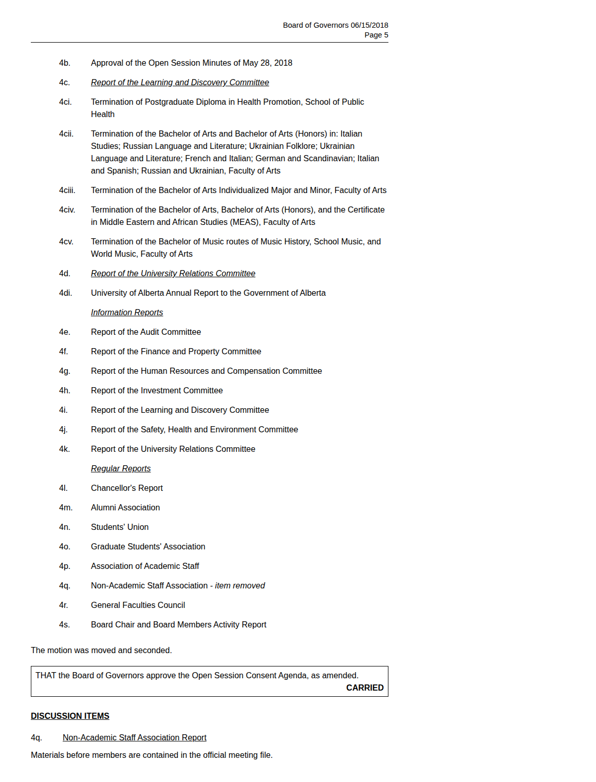Board of Governors 06/15/2018
Page 5
4b.
Approval of the Open Session Minutes of May 28, 2018
4c.
Report of the Learning and Discovery Committee
4ci.
Termination of Postgraduate Diploma in Health Promotion, School of Public Health
4cii.
Termination of the Bachelor of Arts and Bachelor of Arts (Honors) in: Italian Studies; Russian Language and Literature; Ukrainian Folklore; Ukrainian Language and Literature; French and Italian; German and Scandinavian; Italian and Spanish; Russian and Ukrainian, Faculty of Arts
4ciii.
Termination of the Bachelor of Arts Individualized Major and Minor, Faculty of Arts
4civ.
Termination of the Bachelor of Arts, Bachelor of Arts (Honors), and the Certificate in Middle Eastern and African Studies (MEAS), Faculty of Arts
4cv.
Termination of the Bachelor of Music routes of Music History, School Music, and World Music, Faculty of Arts
4d.
Report of the University Relations Committee
4di.
University of Alberta Annual Report to the Government of Alberta
Information Reports
4e.
Report of the Audit Committee
4f.
Report of the Finance and Property Committee
4g.
Report of the Human Resources and Compensation Committee
4h.
Report of the Investment Committee
4i.
Report of the Learning and Discovery Committee
4j.
Report of the Safety, Health and Environment Committee
4k.
Report of the University Relations Committee
Regular Reports
4l.
Chancellor's Report
4m.
Alumni Association
4n.
Students' Union
4o.
Graduate Students' Association
4p.
Association of Academic Staff
4q.
Non-Academic Staff Association - item removed
4r.
General Faculties Council
4s.
Board Chair and Board Members Activity Report
The motion was moved and seconded.
THAT the Board of Governors approve the Open Session Consent Agenda, as amended.
CARRIED
DISCUSSION ITEMS
4q.
Non-Academic Staff Association Report
Materials before members are contained in the official meeting file.